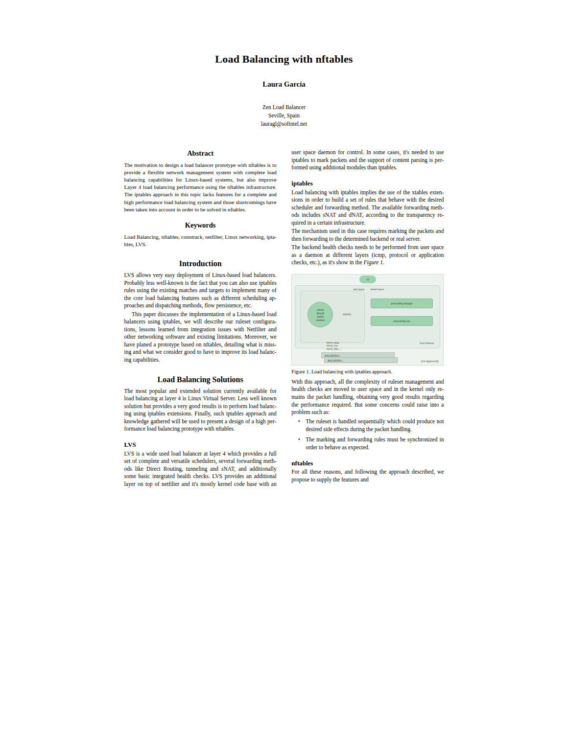Load Balancing with nftables
Laura García
Zen Load Balancer
Seville, Spain
lauragl@sofintel.net
Abstract
The motivation to design a load balancer prototype with nftables is to provide a flexible network management system with complete load balancing capabilities for Linux-based systems, but also improve Layer 4 load balancing performance using the nftables infrastructure. The iptables approach in this topic lacks features for a complete and high performance load balancing system and those shortcomings have been taken into account in order to be solved in nftables.
Keywords
Load Balancing, nftables, conntrack, netfilter, Linux networking, iptables, LVS.
Introduction
LVS allows very easy deployment of Linux-based load balancers. Probably less well-known is the fact that you can also use iptables rules using the existing matches and targets to implement many of the core load balancing features such as different scheduling approaches and dispatching methods, flow persistence, etc.
This paper discusses the implementation of a Linux-based load balancers using iptables, we will describe our ruleset configurations, lessons learned from integration issues with Netfilter and other networking software and existing limitations. Moreover, we have planed a prototype based on nftables, detailing what is missing and what we consider good to have to improve its load balancing capabilities.
Load Balancing Solutions
The most popular and extended solution currently available for load balancing at layer 4 is Linux Virtual Server. Less well known solution but provides a very good results is to perform load balancing using iptables extensions. Finally, such iptables approach and knowledge gathered will be used to present a design of a high performance load balancing prototype with nftables.
LVS
LVS is a wide used load balancer at layer 4 which provides a full set of complete and versatile schedulers, several forwarding methods like Direct Routing, tunneling and sNAT, and additionally some basic integrated health checks. LVS provides an additional layer on top of netfilter and it's mostly kernel code base with an user space daemon for control. In some cases, it's needed to use iptables to mark packets and the support of content parsing is performed using additional modules than iptables.
iptables
Load balancing with iptables implies the use of the xtables extensions in order to build a set of rules that behave with the desired scheduler and forwarding method. The available forwarding methods includes sNAT and dNAT, according to the transparency required in a certain infrastructure.
The mechanism used in this case requires marking the packets and then forwarding to the determined backend or real server.
The backend health checks needs to be performed from user space as a daemon at different layers (icmp, protocol or application checks, etc.), as it's show in the Figure 1.
cli
user space
kernel space
ruleset
mng &
health
daemon
iptables
prerouting mangle
prerouting nat
load balancer
check_ping,
check_tcp,
check_http, ...
BACKEND 2
BACKEND 1
(1st Approach)
Figure 1. Load balancing with iptables approach.
With this approach, all the complexity of ruleset management and health checks are moved to user space and in the kernel only remains the packet handling, obtaining very good results regarding the performance required. But some concerns could raise into a problem such as:
The ruleset is handled sequentially which could produce not desired side effects during the packet handling.
The marking and forwarding rules must be synchronized in order to behave as expected.
nftables
For all these reasons, and following the approach described, we propose to supply the features and